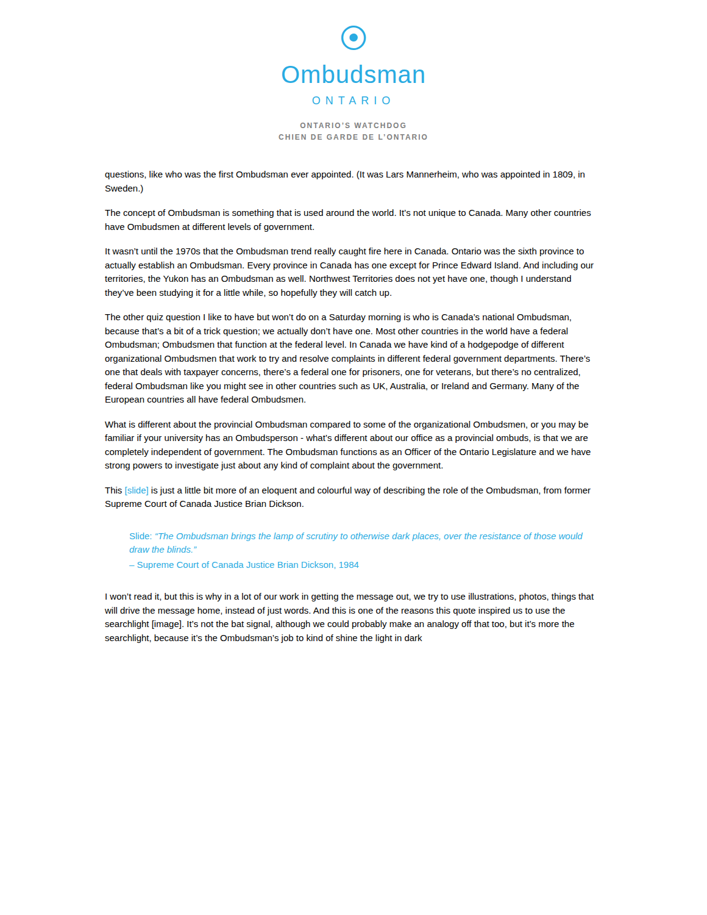⦿
Ombudsman
ONTARIO
ONTARIO’S WATCHDOG
CHIEN DE GARDE DE L’ONTARIO
questions, like who was the first Ombudsman ever appointed. (It was Lars Mannerheim, who was appointed in 1809, in Sweden.)
The concept of Ombudsman is something that is used around the world. It’s not unique to Canada. Many other countries have Ombudsmen at different levels of government.
It wasn’t until the 1970s that the Ombudsman trend really caught fire here in Canada. Ontario was the sixth province to actually establish an Ombudsman. Every province in Canada has one except for Prince Edward Island. And including our territories, the Yukon has an Ombudsman as well. Northwest Territories does not yet have one, though I understand they’ve been studying it for a little while, so hopefully they will catch up.
The other quiz question I like to have but won’t do on a Saturday morning is who is Canada’s national Ombudsman, because that’s a bit of a trick question; we actually don’t have one. Most other countries in the world have a federal Ombudsman; Ombudsmen that function at the federal level. In Canada we have kind of a hodgepodge of different organizational Ombudsmen that work to try and resolve complaints in different federal government departments. There’s one that deals with taxpayer concerns, there’s a federal one for prisoners, one for veterans, but there’s no centralized, federal Ombudsman like you might see in other countries such as UK, Australia, or Ireland and Germany. Many of the European countries all have federal Ombudsmen.
What is different about the provincial Ombudsman compared to some of the organizational Ombudsmen, or you may be familiar if your university has an Ombudsperson - what’s different about our office as a provincial ombuds, is that we are completely independent of government. The Ombudsman functions as an Officer of the Ontario Legislature and we have strong powers to investigate just about any kind of complaint about the government.
This [slide] is just a little bit more of an eloquent and colourful way of describing the role of the Ombudsman, from former Supreme Court of Canada Justice Brian Dickson.
Slide: “The Ombudsman brings the lamp of scrutiny to otherwise dark places, over the resistance of those would draw the blinds.” – Supreme Court of Canada Justice Brian Dickson, 1984
I won’t read it, but this is why in a lot of our work in getting the message out, we try to use illustrations, photos, things that will drive the message home, instead of just words. And this is one of the reasons this quote inspired us to use the searchlight [image]. It’s not the bat signal, although we could probably make an analogy off that too, but it’s more the searchlight, because it’s the Ombudsman’s job to kind of shine the light in dark